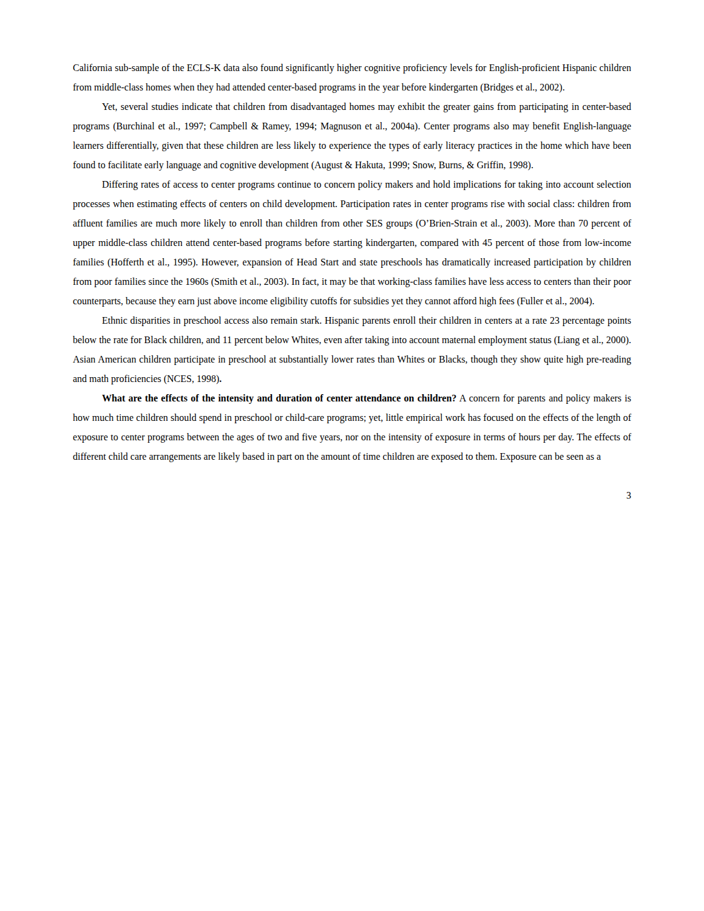California sub-sample of the ECLS-K data also found significantly higher cognitive proficiency levels for English-proficient Hispanic children from middle-class homes when they had attended center-based programs in the year before kindergarten (Bridges et al., 2002).
Yet, several studies indicate that children from disadvantaged homes may exhibit the greater gains from participating in center-based programs (Burchinal et al., 1997; Campbell & Ramey, 1994; Magnuson et al., 2004a). Center programs also may benefit English-language learners differentially, given that these children are less likely to experience the types of early literacy practices in the home which have been found to facilitate early language and cognitive development (August & Hakuta, 1999; Snow, Burns, & Griffin, 1998).
Differing rates of access to center programs continue to concern policy makers and hold implications for taking into account selection processes when estimating effects of centers on child development. Participation rates in center programs rise with social class: children from affluent families are much more likely to enroll than children from other SES groups (O’Brien-Strain et al., 2003). More than 70 percent of upper middle-class children attend center-based programs before starting kindergarten, compared with 45 percent of those from low-income families (Hofferth et al., 1995). However, expansion of Head Start and state preschools has dramatically increased participation by children from poor families since the 1960s (Smith et al., 2003). In fact, it may be that working-class families have less access to centers than their poor counterparts, because they earn just above income eligibility cutoffs for subsidies yet they cannot afford high fees (Fuller et al., 2004).
Ethnic disparities in preschool access also remain stark. Hispanic parents enroll their children in centers at a rate 23 percentage points below the rate for Black children, and 11 percent below Whites, even after taking into account maternal employment status (Liang et al., 2000). Asian American children participate in preschool at substantially lower rates than Whites or Blacks, though they show quite high pre-reading and math proficiencies (NCES, 1998).
What are the effects of the intensity and duration of center attendance on children? A concern for parents and policy makers is how much time children should spend in preschool or child-care programs; yet, little empirical work has focused on the effects of the length of exposure to center programs between the ages of two and five years, nor on the intensity of exposure in terms of hours per day. The effects of different child care arrangements are likely based in part on the amount of time children are exposed to them. Exposure can be seen as a
3